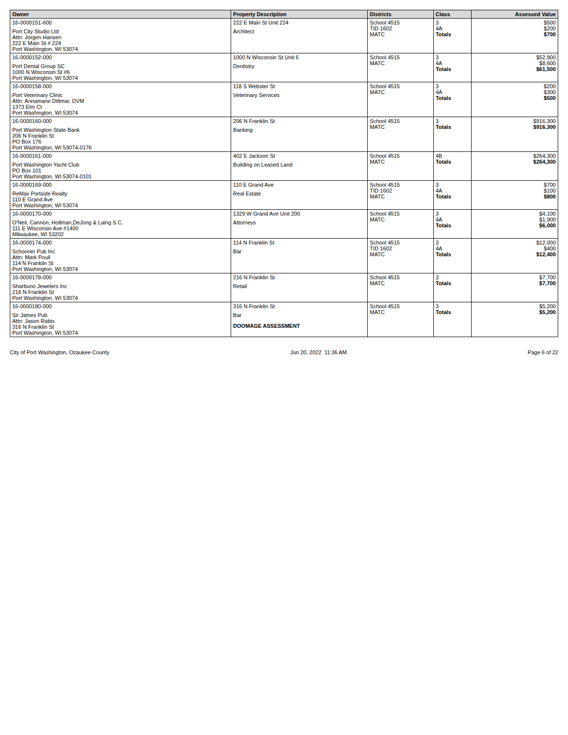| Owner | Property Description | Districts | Class | Assessed Value |
| --- | --- | --- | --- | --- |
| 16-0000151-600 Port City Studio Ltd Attn: Jorgen Hansen 222 E Main St # 224 Port Washington, WI 53074 | 222 E Main St Unit 224 Architect | School 4515 TID 1602 MATC | 3 4A Totals | $500 $200 $700 |
| 16-0000152-000 Port Dental Group SC 1000 N Wisconsin St #6 Port Washington, WI 53074 | 1000 N Wisconsin St Unit 6 Dentistry | School 4515 MATC | 3 4A Totals | $52,900 $8,600 $61,500 |
| 16-0000158-000 Port Veterinary Clinic Attn: Annamarie Dittmar, DVM 1373 Elm Ct Port Washington, WI 53074 | 118 S Webster St Veterinary Services | School 4515 MATC | 3 4A Totals | $200 $300 $500 |
| 16-0000160-000 Port Washington State Bank 206 N Franklin St PO Box 176 Port Washington, WI 53074-0176 | 206 N Franklin St Banking | School 4515 MATC | 3 Totals | $916,300 $916,300 |
| 16-0000161-000 Port Washington Yacht Club PO Box 101 Port Washington, WI 53074-0101 | 402 E Jackson St Building on Leased Land | School 4515 MATC | 4B Totals | $264,300 $264,300 |
| 16-0000169-000 ReMax Portside Realty 110 E Grand Ave Port Washington, WI 53074 | 110 E Grand Ave Real Estate | School 4515 TID 1602 MATC | 3 4A Totals | $700 $100 $800 |
| 16-0000170-000 O'Neil, Cannon, Hollman,DeJong & Laing S.C. 111 E Wisconsin Ave #1400 Milwaukee, WI 53202 | 1329 W Grand Ave Unit 200 Attorneys | School 4515 MATC | 3 4A Totals | $4,100 $1,900 $6,000 |
| 16-0000174-000 Schooner Pub Inc Attn: Mark Poull 114 N Franklin St Port Washington, WI 53074 | 114 N Franklin St Bar | School 4515 TID 1602 MATC | 3 4A Totals | $12,000 $400 $12,400 |
| 16-0000178-000 Sharbuno Jewelers Inc 216 N Franklin St Port Washington, WI 53074 | 216 N Franklin St Retail | School 4515 MATC | 3 Totals | $7,700 $7,700 |
| 16-0000180-000 Sir James Pub Attn: Jason Rabis 316 N Franklin St Port Washington, WI 53074 | 316 N Franklin St Bar DOOMAGE ASSESSMENT | School 4515 MATC | 3 Totals | $5,200 $5,200 |
City of Port Washington, Ozaukee County Jun 20, 2022 11:36 AM Page 6 of 22